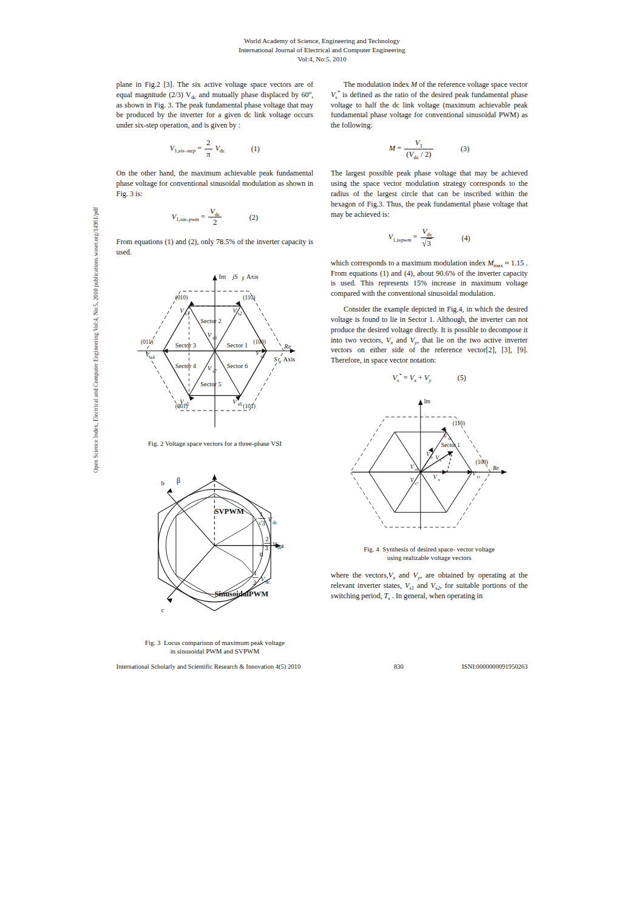World Academy of Science, Engineering and Technology
International Journal of Electrical and Computer Engineering
Vol:4, No:5, 2010
Open Science Index, Electrical and Computer Engineering Vol:4, No:5, 2010 publications.waset.org/14961/pdf
plane in Fig.2 [3]. The six active voltage space vectors are of equal magnitude (2/3) Vdc and mutually phase displaced by 60o, as shown in Fig. 3. The peak fundamental phase voltage that may be produced by the inverter for a given dc link voltage occurs under six-step operation, and is given by :
V1,six–step = 2 π Vdc
(1)
On the other hand, the maximum achievable peak fundamental phase voltage for conventional sinusoidal modulation as shown in Fig. 3 is:
V1,sin–pwm = Vdc 2
(2)
From equations (1) and (2), only 78.5% of the inverter capacity is used.
Im jS β Axis Re S α Axis (110) V s2 (010) V s3 (100) V s1 (011) V s4 (001) V s5 (101) V s6 V s0 V s7 Sector 1 Sector 2 Sector 3 Sector 4 Sector 5 Sector 6
Fig. 2 Voltage space vectors for a three-phase VSI
b β c a α SVPWM SinusoidalPWM 1 √3 V dc 1 2 V dc 2 3 V dc
Fig. 3 Locus comparison of maximum peak voltage
in sinusoidal PWM and SVPWM
The modulation index M of the reference voltage space vector Vs* is defined as the ratio of the desired peak fundamental phase voltage to half the dc link voltage (maximum achievable peak fundamental phase voltage for conventional sinusoidal PWM) as the following:
M = V1(Vdc / 2)
(3)
The largest possible peak phase voltage that may be achieved using the space vector modulation strategy corresponds to the radius of the largest circle that can be inscribed within the hexagon of Fig.3. Thus, the peak fundamental phase voltage that may be achieved is:
V1,svpwm = Vdc√3
(4)
which corresponds to a maximum modulation index Mmax ≈ 1.15 . From equations (1) and (4), about 90.6% of the inverter capacity is used. This represents 15% increase in maximum voltage compared with the conventional sinusoidal modulation.
Consider the example depicted in Fig.4, in which the desired voltage is found to lie in Sector 1. Although, the inverter can not produce the desired voltage directly. It is possible to decompose it into two vectors, Vx and Vy, that lie on the two active inverter vectors on either side of the reference vector[2], [3], [9]. Therefore, in space vector notation:
Vs* = Vx + Vy
(5)
Im Re (110) V s2 (100) V s1 Sector 1 V s * V y V x V s0 V s7
Fig. 4 Synthesis of desired space- vector voltage
using realizable voltage vectors
where the vectors,Vx and Vy, are obtained by operating at the relevant inverter states, Vs1 and Vs2, for suitable portions of the switching period, Ts . In general, when operating in
International Scholarly and Scientific Research & Innovation 4(5) 2010
830
ISNI:0000000091950263